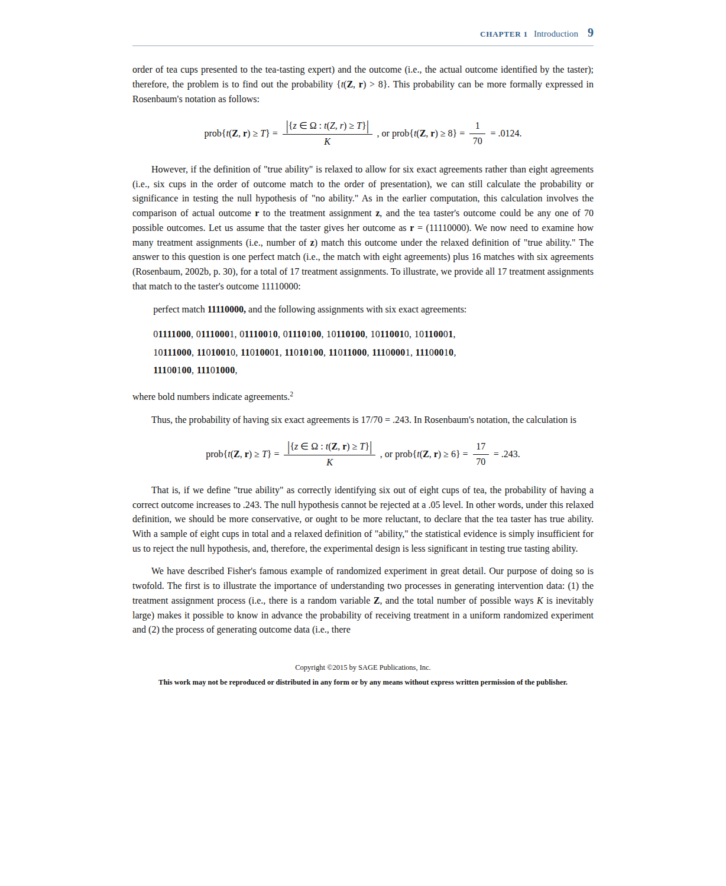CHAPTER 1 Introduction 9
order of tea cups presented to the tea-tasting expert) and the outcome (i.e., the actual outcome identified by the taster); therefore, the problem is to find out the probability {t(Z, r) > 8}. This probability can be more formally expressed in Rosenbaum's notation as follows:
prob{t(Z, r) ≥ T} = |{z ∈ Ω : t(Z, r) ≥ T}| K , or prob{t(Z, r) ≥ 8} = 1 70 = .0124.
However, if the definition of "true ability" is relaxed to allow for six exact agreements rather than eight agreements (i.e., six cups in the order of outcome match to the order of presentation), we can still calculate the probability or significance in testing the null hypothesis of "no ability." As in the earlier computation, this calculation involves the comparison of actual outcome r to the treatment assignment z, and the tea taster's outcome could be any one of 70 possible outcomes. Let us assume that the taster gives her outcome as r = (11110000). We now need to examine how many treatment assignments (i.e., number of z) match this outcome under the relaxed definition of "true ability." The answer to this question is one perfect match (i.e., the match with eight agreements) plus 16 matches with six agreements (Rosenbaum, 2002b, p. 30), for a total of 17 treatment assignments. To illustrate, we provide all 17 treatment assignments that match to the taster's outcome 11110000:
perfect match 11110000, and the following assignments with six exact agreements:
01111000, 01110001, 01110010, 01110100, 10110100, 10110010, 10110001, 10111000, 11010010, 11010001, 11010100, 11011000, 11100001, 11100010, 11100100, 11101000,
where bold numbers indicate agreements.2
Thus, the probability of having six exact agreements is 17/70 = .243. In Rosenbaum's notation, the calculation is
prob{t(Z, r) ≥ T} = |{z ∈ Ω : t(Z, r) ≥ T}| K , or prob{t(Z, r) ≥ 6} = 17 70 = .243.
That is, if we define "true ability" as correctly identifying six out of eight cups of tea, the probability of having a correct outcome increases to .243. The null hypothesis cannot be rejected at a .05 level. In other words, under this relaxed definition, we should be more conservative, or ought to be more reluctant, to declare that the tea taster has true ability. With a sample of eight cups in total and a relaxed definition of "ability," the statistical evidence is simply insufficient for us to reject the null hypothesis, and, therefore, the experimental design is less significant in testing true tasting ability.
We have described Fisher's famous example of randomized experiment in great detail. Our purpose of doing so is twofold. The first is to illustrate the importance of understanding two processes in generating intervention data: (1) the treatment assignment process (i.e., there is a random variable Z, and the total number of possible ways K is inevitably large) makes it possible to know in advance the probability of receiving treatment in a uniform randomized experiment and (2) the process of generating outcome data (i.e., there
Copyright ©2015 by SAGE Publications, Inc.
This work may not be reproduced or distributed in any form or by any means without express written permission of the publisher.